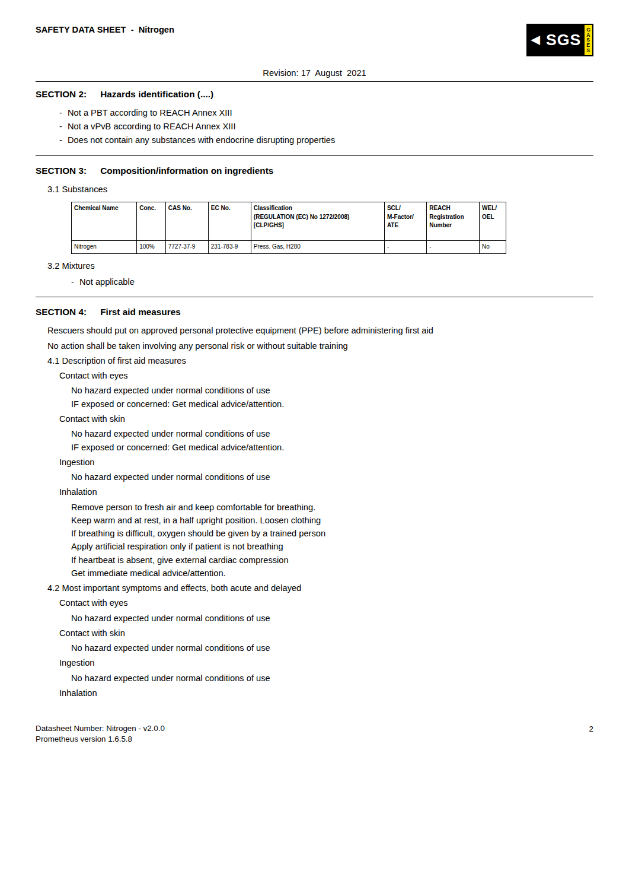SAFETY DATA SHEET - Nitrogen
◀SGS GASES
Revision: 17 August 2021
SECTION 2: Hazards identification (....)
Not a PBT according to REACH Annex XIII
Not a vPvB according to REACH Annex XIII
Does not contain any substances with endocrine disrupting properties
SECTION 3: Composition/information on ingredients
3.1 Substances
| Chemical Name | Conc. | CAS No. | EC No. | Classification (REGULATION (EC) No 1272/2008) [CLP/GHS] | SCL/ M-Factor/ ATE | REACH Registration Number | WEL/ OEL |
| --- | --- | --- | --- | --- | --- | --- | --- |
| Nitrogen | 100% | 7727-37-9 | 231-783-9 | Press. Gas, H280 | - | - | No |
3.2 Mixtures
Not applicable
SECTION 4: First aid measures
Rescuers should put on approved personal protective equipment (PPE) before administering first aid
No action shall be taken involving any personal risk or without suitable training
4.1 Description of first aid measures
Contact with eyes
No hazard expected under normal conditions of use
IF exposed or concerned: Get medical advice/attention.
Contact with skin
No hazard expected under normal conditions of use
IF exposed or concerned: Get medical advice/attention.
Ingestion
No hazard expected under normal conditions of use
Inhalation
Remove person to fresh air and keep comfortable for breathing.
Keep warm and at rest, in a half upright position. Loosen clothing
If breathing is difficult, oxygen should be given by a trained person
Apply artificial respiration only if patient is not breathing
If heartbeat is absent, give external cardiac compression
Get immediate medical advice/attention.
4.2 Most important symptoms and effects, both acute and delayed
Contact with eyes
No hazard expected under normal conditions of use
Contact with skin
No hazard expected under normal conditions of use
Ingestion
No hazard expected under normal conditions of use
Inhalation
Datasheet Number: Nitrogen - v2.0.0
Prometheus version 1.6.5.8
2